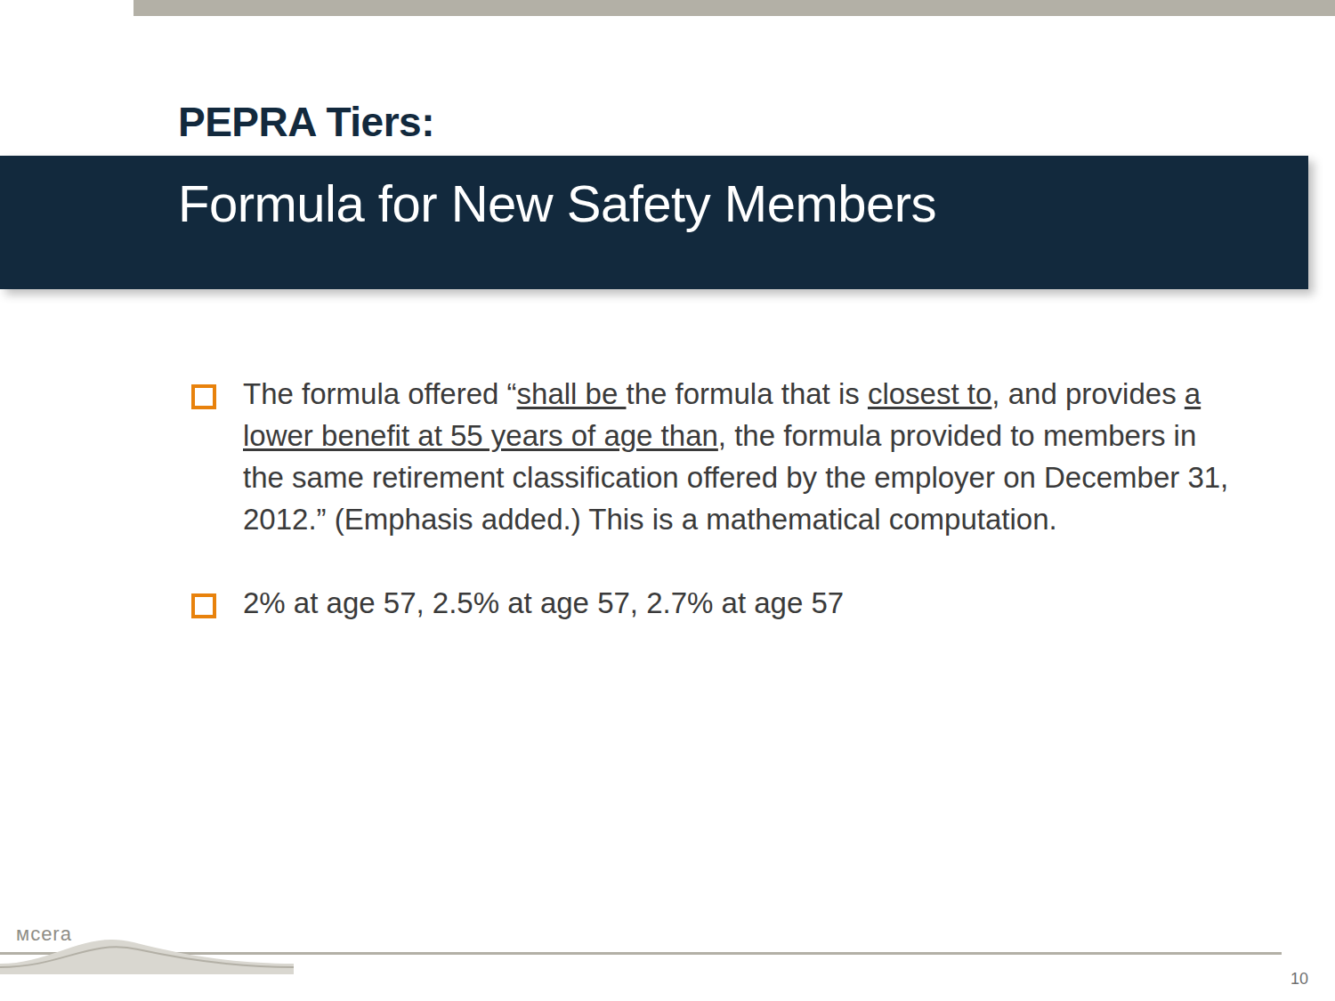PEPRA Tiers:
Formula for New Safety Members
The formula offered “shall be the formula that is closest to, and provides a lower benefit at 55 years of age than, the formula provided to members in the same retirement classification offered by the employer on December 31, 2012.” (Emphasis added.) This is a mathematical computation.
2% at age 57, 2.5% at age 57, 2.7% at age 57
мсera
10